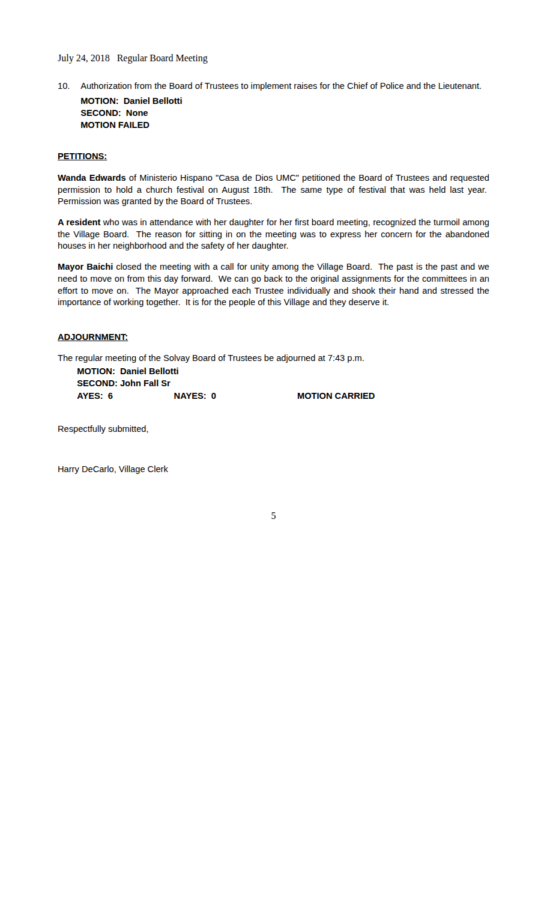July 24, 2018 Regular Board Meeting
10.
Authorization from the Board of Trustees to implement raises for the Chief of Police and the Lieutenant.
MOTION: Daniel Bellotti
SECOND: None
MOTION FAILED
PETITIONS:
Wanda Edwards of Ministerio Hispano "Casa de Dios UMC" petitioned the Board of Trustees and requested permission to hold a church festival on August 18th. The same type of festival that was held last year. Permission was granted by the Board of Trustees.
A resident who was in attendance with her daughter for her first board meeting, recognized the turmoil among the Village Board. The reason for sitting in on the meeting was to express her concern for the abandoned houses in her neighborhood and the safety of her daughter.
Mayor Baichi closed the meeting with a call for unity among the Village Board. The past is the past and we need to move on from this day forward. We can go back to the original assignments for the committees in an effort to move on. The Mayor approached each Trustee individually and shook their hand and stressed the importance of working together. It is for the people of this Village and they deserve it.
ADJOURNMENT:
The regular meeting of the Solvay Board of Trustees be adjourned at 7:43 p.m.
MOTION: Daniel Bellotti
SECOND: John Fall Sr
AYES: 6
NAYES: 0
MOTION CARRIED
Respectfully submitted,
Harry DeCarlo, Village Clerk
5